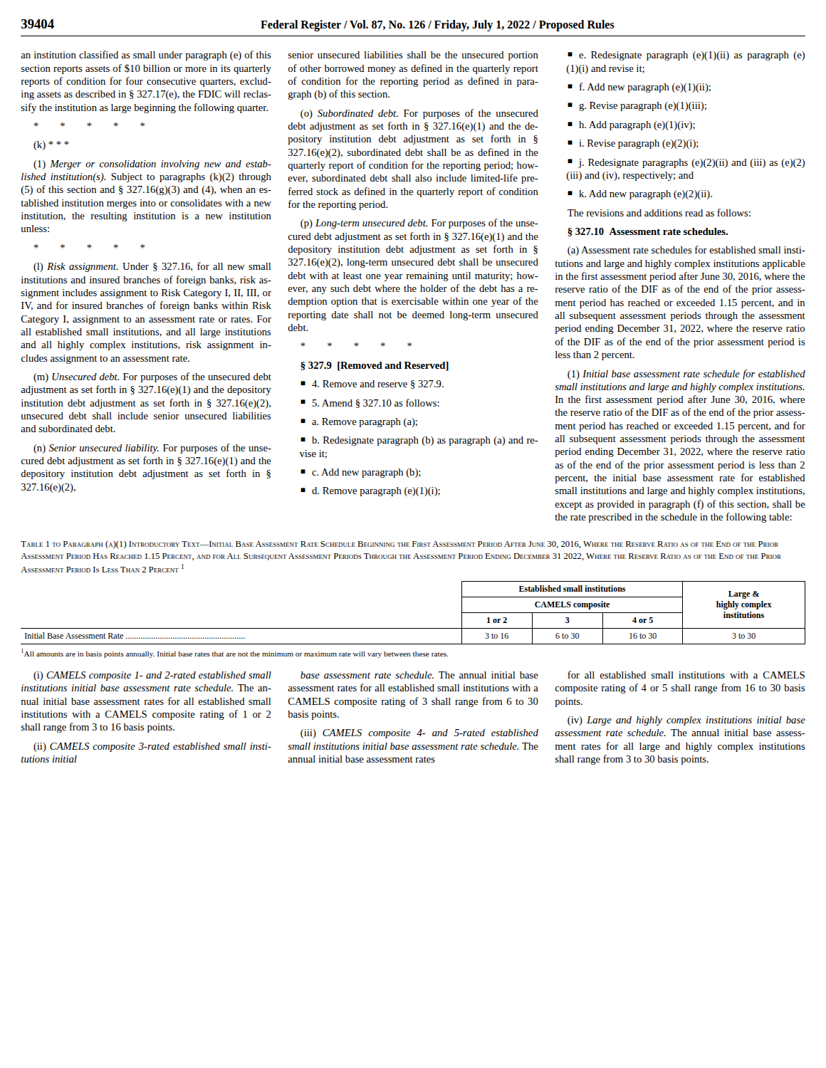39404
Federal Register / Vol. 87, No. 126 / Friday, July 1, 2022 / Proposed Rules
an institution classified as small under paragraph (e) of this section reports assets of $10 billion or more in its quarterly reports of condition for four consecutive quarters, excluding assets as described in § 327.17(e), the FDIC will reclassify the institution as large beginning the following quarter.
* * * * *
(k) * * *
(1) Merger or consolidation involving new and established institution(s). Subject to paragraphs (k)(2) through (5) of this section and § 327.16(g)(3) and (4), when an established institution merges into or consolidates with a new institution, the resulting institution is a new institution unless:
* * * * *
(l) Risk assignment. Under § 327.16, for all new small institutions and insured branches of foreign banks, risk assignment includes assignment to Risk Category I, II, III, or IV, and for insured branches of foreign banks within Risk Category I, assignment to an assessment rate or rates. For all established small institutions, and all large institutions and all highly complex institutions, risk assignment includes assignment to an assessment rate.
(m) Unsecured debt. For purposes of the unsecured debt adjustment as set forth in § 327.16(e)(1) and the depository institution debt adjustment as set forth in § 327.16(e)(2), unsecured debt shall include senior unsecured liabilities and subordinated debt.
(n) Senior unsecured liability. For purposes of the unsecured debt adjustment as set forth in § 327.16(e)(1) and the depository institution debt adjustment as set forth in § 327.16(e)(2),
senior unsecured liabilities shall be the unsecured portion of other borrowed money as defined in the quarterly report of condition for the reporting period as defined in paragraph (b) of this section.
(o) Subordinated debt. For purposes of the unsecured debt adjustment as set forth in § 327.16(e)(1) and the depository institution debt adjustment as set forth in § 327.16(e)(2), subordinated debt shall be as defined in the quarterly report of condition for the reporting period; however, subordinated debt shall also include limited-life preferred stock as defined in the quarterly report of condition for the reporting period.
(p) Long-term unsecured debt. For purposes of the unsecured debt adjustment as set forth in § 327.16(e)(1) and the depository institution debt adjustment as set forth in § 327.16(e)(2), long-term unsecured debt shall be unsecured debt with at least one year remaining until maturity; however, any such debt where the holder of the debt has a redemption option that is exercisable within one year of the reporting date shall not be deemed long-term unsecured debt.
* * * * *
§ 327.9 [Removed and Reserved]
4. Remove and reserve § 327.9.
5. Amend § 327.10 as follows:
a. Remove paragraph (a);
b. Redesignate paragraph (b) as paragraph (a) and revise it;
c. Add new paragraph (b);
d. Remove paragraph (e)(1)(i);
e. Redesignate paragraph (e)(1)(ii) as paragraph (e)(1)(i) and revise it;
f. Add new paragraph (e)(1)(ii);
g. Revise paragraph (e)(1)(iii);
h. Add paragraph (e)(1)(iv);
i. Revise paragraph (e)(2)(i);
j. Redesignate paragraphs (e)(2)(ii) and (iii) as (e)(2)(iii) and (iv), respectively; and
k. Add new paragraph (e)(2)(ii).
The revisions and additions read as follows:
§ 327.10 Assessment rate schedules.
(a) Assessment rate schedules for established small institutions and large and highly complex institutions applicable in the first assessment period after June 30, 2016, where the reserve ratio of the DIF as of the end of the prior assessment period has reached or exceeded 1.15 percent, and in all subsequent assessment periods through the assessment period ending December 31, 2022, where the reserve ratio of the DIF as of the end of the prior assessment period is less than 2 percent.
(1) Initial base assessment rate schedule for established small institutions and large and highly complex institutions. In the first assessment period after June 30, 2016, where the reserve ratio of the DIF as of the end of the prior assessment period has reached or exceeded 1.15 percent, and for all subsequent assessment periods through the assessment period ending December 31, 2022, where the reserve ratio as of the end of the prior assessment period is less than 2 percent, the initial base assessment rate for established small institutions and large and highly complex institutions, except as provided in paragraph (f) of this section, shall be the rate prescribed in the schedule in the following table:
Table 1 to Paragraph (a)(1) Introductory Text—Initial Base Assessment Rate Schedule Beginning the First Assessment Period After June 30, 2016, Where the Reserve Ratio as of the End of the Prior Assessment Period Has Reached 1.15 Percent, and for All Subsequent Assessment Periods Through the Assessment Period Ending December 31 2022, Where the Reserve Ratio as of the End of the Prior Assessment Period Is Less Than 2 Percent 1
| | Established small institutions | Large & highly complex institutions |
| --- | --- | --- |
| CAMELS composite |
| 1 or 2 | 3 | 4 or 5 |
| Initial Base Assessment Rate ........................................................ | 3 to 16 | 6 to 30 | 16 to 30 | 3 to 30 |
1 All amounts are in basis points annually. Initial base rates that are not the minimum or maximum rate will vary between these rates.
(i) CAMELS composite 1- and 2-rated established small institutions initial base assessment rate schedule. The annual initial base assessment rates for all established small institutions with a CAMELS composite rating of 1 or 2 shall range from 3 to 16 basis points.
(ii) CAMELS composite 3-rated established small institutions initial
base assessment rate schedule. The annual initial base assessment rates for all established small institutions with a CAMELS composite rating of 3 shall range from 6 to 30 basis points.
(iii) CAMELS composite 4- and 5-rated established small institutions initial base assessment rate schedule. The annual initial base assessment rates
for all established small institutions with a CAMELS composite rating of 4 or 5 shall range from 16 to 30 basis points.
(iv) Large and highly complex institutions initial base assessment rate schedule. The annual initial base assessment rates for all large and highly complex institutions shall range from 3 to 30 basis points.